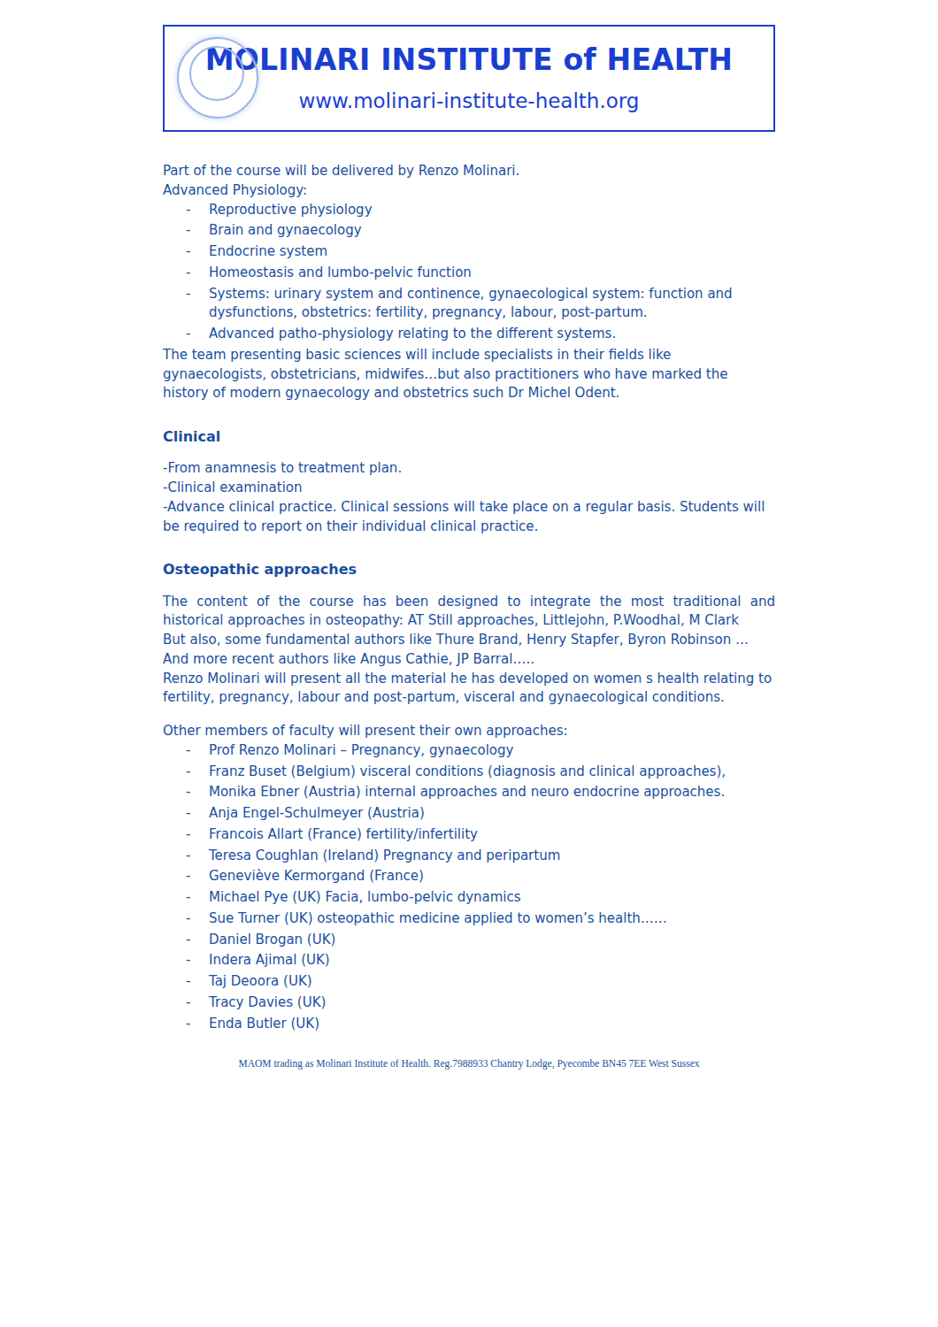MOLINARI INSTITUTE of HEALTH
www.molinari-institute-health.org
Part of the course will be delivered by Renzo Molinari.
Advanced Physiology:
Reproductive physiology
Brain and gynaecology
Endocrine system
Homeostasis and lumbo-pelvic function
Systems: urinary system and continence, gynaecological system: function and dysfunctions, obstetrics: fertility, pregnancy, labour, post-partum.
Advanced patho-physiology relating to the different systems.
The team presenting basic sciences will include specialists in their fields like gynaecologists, obstetricians, midwifes…but also practitioners who have marked the history of modern gynaecology and obstetrics such Dr Michel Odent.
Clinical
-From anamnesis to treatment plan.
-Clinical examination
-Advance clinical practice. Clinical sessions will take place on a regular basis. Students will be required to report on their individual clinical practice.
Osteopathic approaches
The content of the course has been designed to integrate the most traditional and historical approaches in osteopathy: AT Still approaches, Littlejohn, P.Woodhal, M Clark
But also, some fundamental authors like Thure Brand, Henry Stapfer, Byron Robinson …
And more recent authors like Angus Cathie, JP Barral…..
Renzo Molinari will present all the material he has developed on women s health relating to fertility, pregnancy, labour and post-partum, visceral and gynaecological conditions.
Other members of faculty will present their own approaches:
Prof Renzo Molinari – Pregnancy, gynaecology
Franz Buset (Belgium) visceral conditions (diagnosis and clinical approaches),
Monika Ebner (Austria) internal approaches and neuro endocrine approaches.
Anja Engel-Schulmeyer (Austria)
Francois Allart (France) fertility/infertility
Teresa Coughlan (Ireland) Pregnancy and peripartum
Geneviève Kermorgand (France)
Michael Pye (UK) Facia, lumbo-pelvic dynamics
Sue Turner (UK) osteopathic medicine applied to women’s health……
Daniel Brogan (UK)
Indera Ajimal (UK)
Taj Deoora (UK)
Tracy Davies (UK)
Enda Butler (UK)
MAOM trading as Molinari Institute of Health. Reg.7988933 Chantry Lodge, Pyecombe BN45 7EE West Sussex